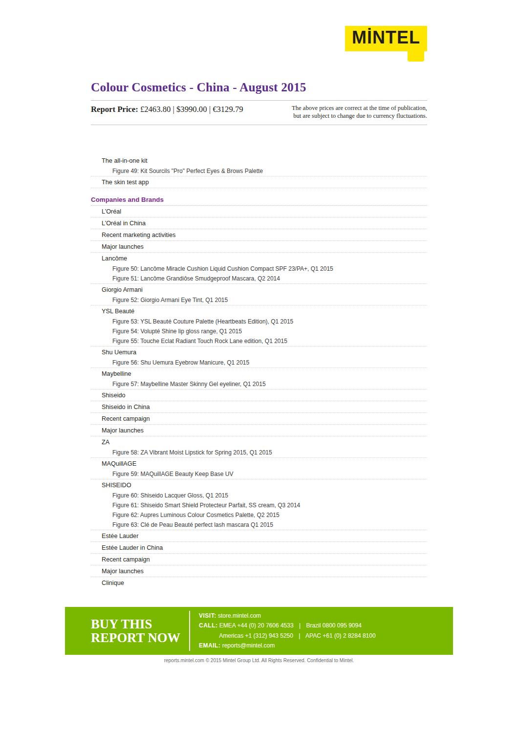MİNTEL
Colour Cosmetics - China - August 2015
Report Price: £2463.80 | $3990.00 | €3129.79
The above prices are correct at the time of publication, but are subject to change due to currency fluctuations.
The all-in-one kit
Figure 49: Kit Sourcils "Pro" Perfect Eyes & Brows Palette
The skin test app
Companies and Brands
L’Oréal
L’Oréal in China
Recent marketing activities
Major launches
Lancôme
Figure 50: Lancôme Miracle Cushion Liquid Cushion Compact SPF 23/PA+, Q1 2015
Figure 51: Lancôme Grandiôse Smudgeproof Mascara, Q2 2014
Giorgio Armani
Figure 52: Giorgio Armani Eye Tint, Q1 2015
YSL Beauté
Figure 53: YSL Beauté Couture Palette (Heartbeats Edition), Q1 2015
Figure 54: Volupté Shine lip gloss range, Q1 2015
Figure 55: Touche Eclat Radiant Touch Rock Lane edition, Q1 2015
Shu Uemura
Figure 56: Shu Uemura Eyebrow Manicure, Q1 2015
Maybelline
Figure 57: Maybelline Master Skinny Gel eyeliner, Q1 2015
Shiseido
Shiseido in China
Recent campaign
Major launches
ZA
Figure 58: ZA Vibrant Moist Lipstick for Spring 2015, Q1 2015
MAQuillAGE
Figure 59: MAQuillAGE Beauty Keep Base UV
SHISEIDO
Figure 60: Shiseido Lacquer Gloss, Q1 2015
Figure 61: Shiseido Smart Shield Protecteur Parfait, SS cream, Q3 2014
Figure 62: Aupres Luminous Colour Cosmetics Palette, Q2 2015
Figure 63: Clé de Peau Beauté perfect lash mascara Q1 2015
Estée Lauder
Estée Lauder in China
Recent campaign
Major launches
Clinique
BUY THIS
REPORT NOW
VISIT: store.mintel.com
CALL: EMEA +44 (0) 20 7606 4533 | Brazil 0800 095 9094
CALL: Americas +1 (312) 943 5250 | APAC +61 (0) 2 8284 8100
EMAIL: reports@mintel.com
reports.mintel.com © 2015 Mintel Group Ltd. All Rights Reserved. Confidential to Mintel.